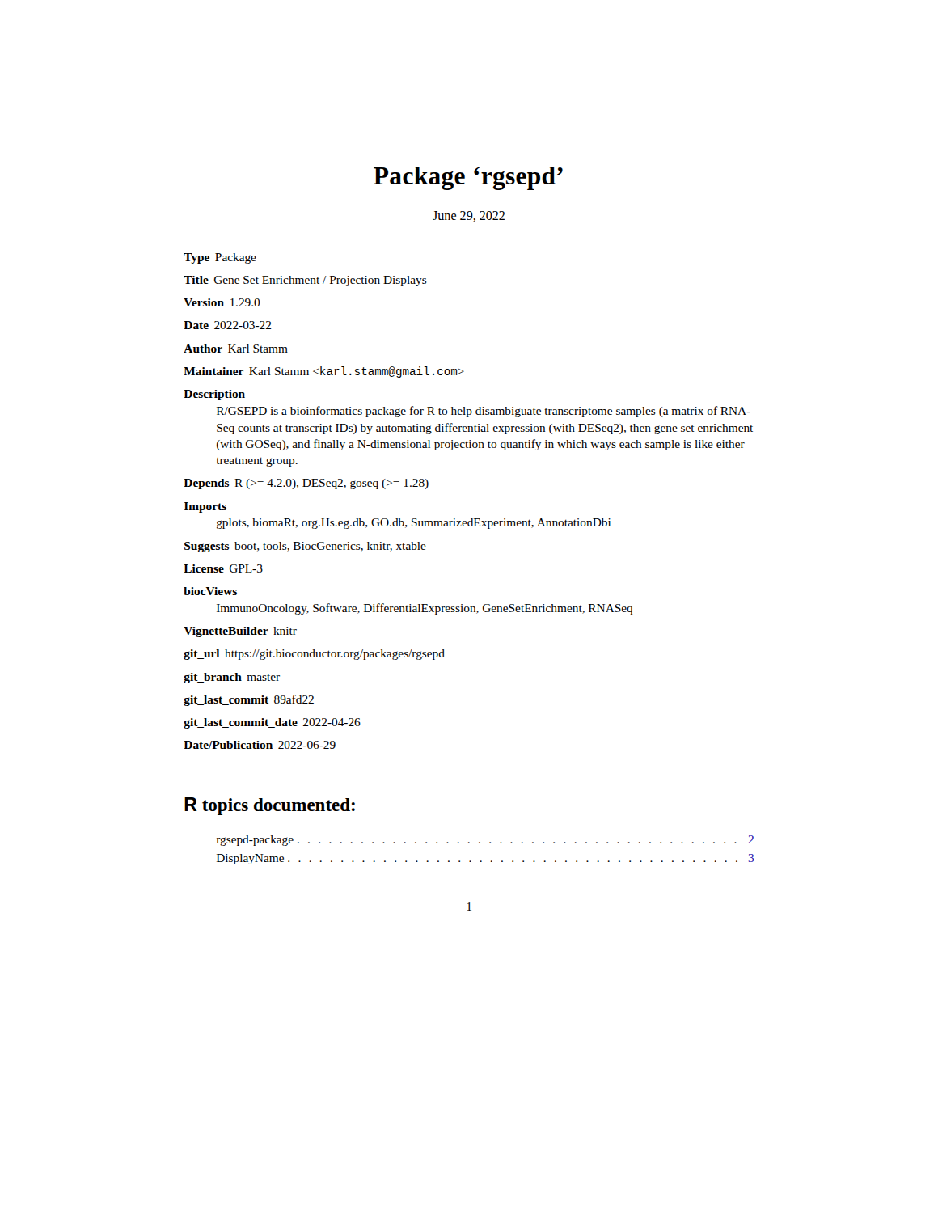Package ‘rgsepd’
June 29, 2022
Type
Package
Title
Gene Set Enrichment / Projection Displays
Version
1.29.0
Date
2022-03-22
Author
Karl Stamm
Maintainer
Karl Stamm <karl.stamm@gmail.com>
Description
R/GSEPD is a bioinformatics package for R to help disambiguate transcriptome samples (a matrix of RNA-Seq counts at transcript IDs) by automating differential expression (with DESeq2), then gene set enrichment (with GOSeq), and finally a N-dimensional projection to quantify in which ways each sample is like either treatment group.
Depends
R (>= 4.2.0), DESeq2, goseq (>= 1.28)
Imports
gplots, biomaRt, org.Hs.eg.db, GO.db, SummarizedExperiment, AnnotationDbi
Suggests
boot, tools, BiocGenerics, knitr, xtable
License
GPL-3
biocViews
ImmunoOncology, Software, DifferentialExpression, GeneSetEnrichment, RNASeq
VignetteBuilder
knitr
git_url
https://git.bioconductor.org/packages/rgsepd
git_branch
master
git_last_commit
89afd22
git_last_commit_date
2022-04-26
Date/Publication
2022-06-29
R topics documented:
rgsepd-package. . . . . . . . . . . . . . . . . . . . . . . . . . . . . . . . . . . . . . . . . . . 2
DisplayName. . . . . . . . . . . . . . . . . . . . . . . . . . . . . . . . . . . . . . . . . . . . 3
1